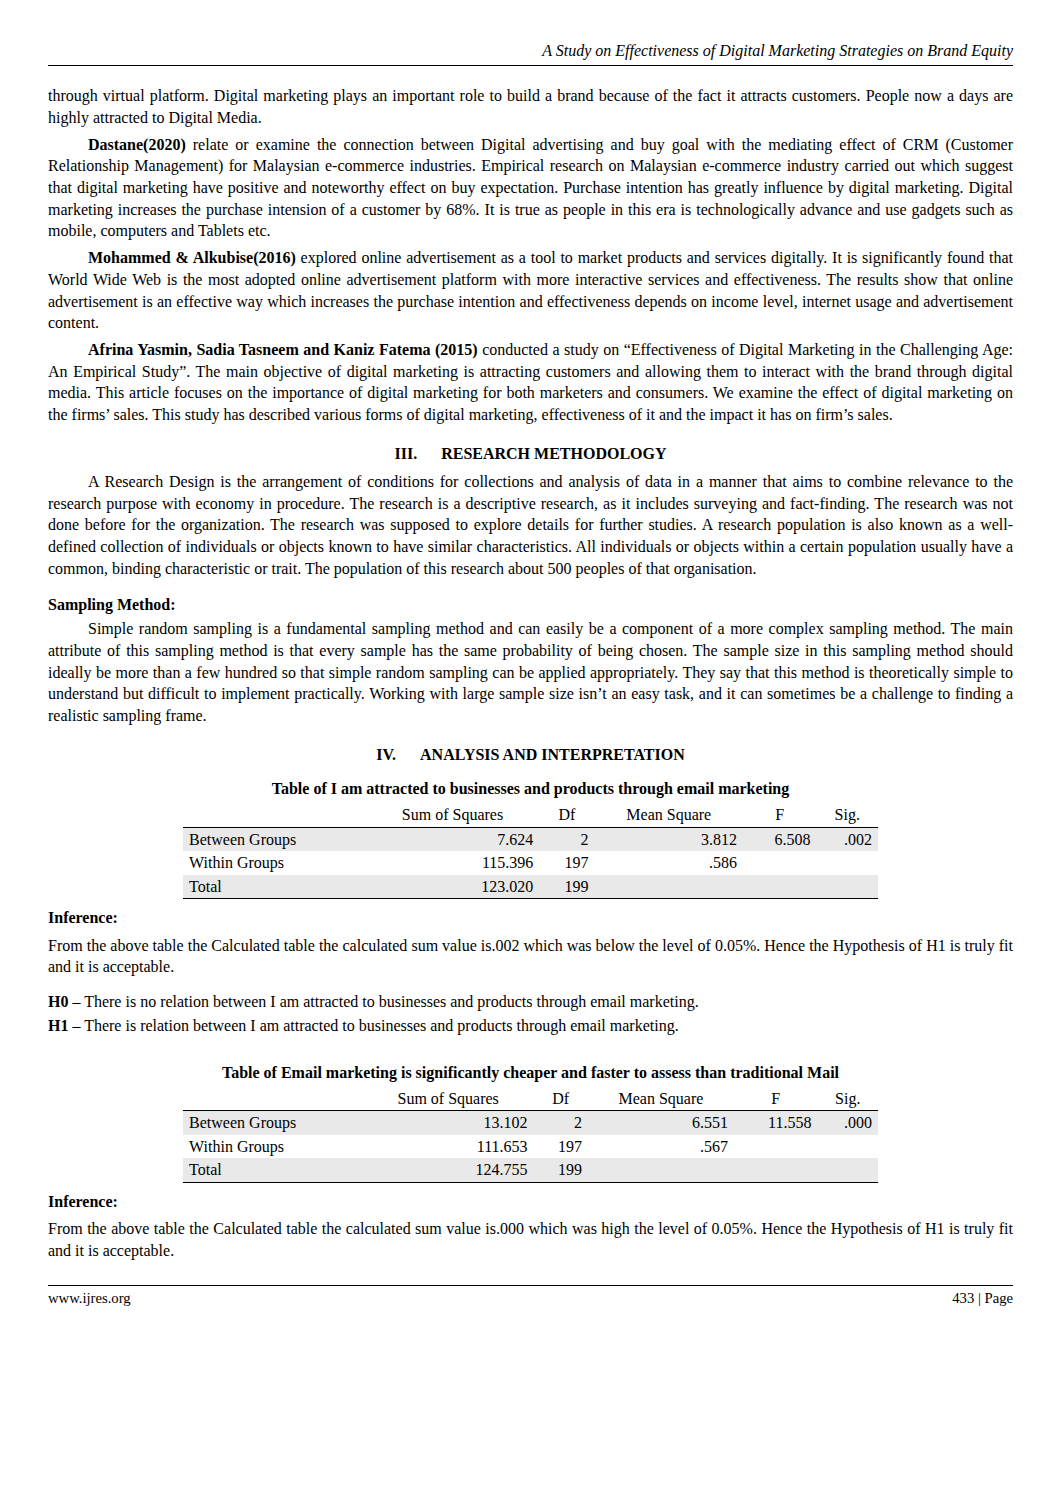A Study on Effectiveness of Digital Marketing Strategies on Brand Equity
through virtual platform. Digital marketing plays an important role to build a brand because of the fact it attracts customers. People now a days are highly attracted to Digital Media.
Dastane(2020) relate or examine the connection between Digital advertising and buy goal with the mediating effect of CRM (Customer Relationship Management) for Malaysian e-commerce industries. Empirical research on Malaysian e-commerce industry carried out which suggest that digital marketing have positive and noteworthy effect on buy expectation. Purchase intention has greatly influence by digital marketing. Digital marketing increases the purchase intension of a customer by 68%. It is true as people in this era is technologically advance and use gadgets such as mobile, computers and Tablets etc.
Mohammed & Alkubise(2016) explored online advertisement as a tool to market products and services digitally. It is significantly found that World Wide Web is the most adopted online advertisement platform with more interactive services and effectiveness. The results show that online advertisement is an effective way which increases the purchase intention and effectiveness depends on income level, internet usage and advertisement content.
Afrina Yasmin, Sadia Tasneem and Kaniz Fatema (2015) conducted a study on “Effectiveness of Digital Marketing in the Challenging Age: An Empirical Study”. The main objective of digital marketing is attracting customers and allowing them to interact with the brand through digital media. This article focuses on the importance of digital marketing for both marketers and consumers. We examine the effect of digital marketing on the firms’ sales. This study has described various forms of digital marketing, effectiveness of it and the impact it has on firm’s sales.
III. RESEARCH METHODOLOGY
A Research Design is the arrangement of conditions for collections and analysis of data in a manner that aims to combine relevance to the research purpose with economy in procedure. The research is a descriptive research, as it includes surveying and fact-finding. The research was not done before for the organization. The research was supposed to explore details for further studies. A research population is also known as a well-defined collection of individuals or objects known to have similar characteristics. All individuals or objects within a certain population usually have a common, binding characteristic or trait. The population of this research about 500 peoples of that organisation.
Sampling Method:
Simple random sampling is a fundamental sampling method and can easily be a component of a more complex sampling method. The main attribute of this sampling method is that every sample has the same probability of being chosen. The sample size in this sampling method should ideally be more than a few hundred so that simple random sampling can be applied appropriately. They say that this method is theoretically simple to understand but difficult to implement practically. Working with large sample size isn’t an easy task, and it can sometimes be a challenge to finding a realistic sampling frame.
IV. ANALYSIS AND INTERPRETATION
Table of I am attracted to businesses and products through email marketing
| | Sum of Squares | Df | Mean Square | F | Sig. |
| --- | --- | --- | --- | --- | --- |
| Between Groups | 7.624 | 2 | 3.812 | 6.508 | .002 |
| Within Groups | 115.396 | 197 | .586 | | |
| Total | 123.020 | 199 | | | |
Inference:
From the above table the Calculated table the calculated sum value is.002 which was below the level of 0.05%. Hence the Hypothesis of H1 is truly fit and it is acceptable.
H0 – There is no relation between I am attracted to businesses and products through email marketing.
H1 – There is relation between I am attracted to businesses and products through email marketing.
Table of Email marketing is significantly cheaper and faster to assess than traditional Mail
| | Sum of Squares | Df | Mean Square | F | Sig. |
| --- | --- | --- | --- | --- | --- |
| Between Groups | 13.102 | 2 | 6.551 | 11.558 | .000 |
| Within Groups | 111.653 | 197 | .567 | | |
| Total | 124.755 | 199 | | | |
Inference:
From the above table the Calculated table the calculated sum value is.000 which was high the level of 0.05%. Hence the Hypothesis of H1 is truly fit and it is acceptable.
www.ijres.org 433 | Page